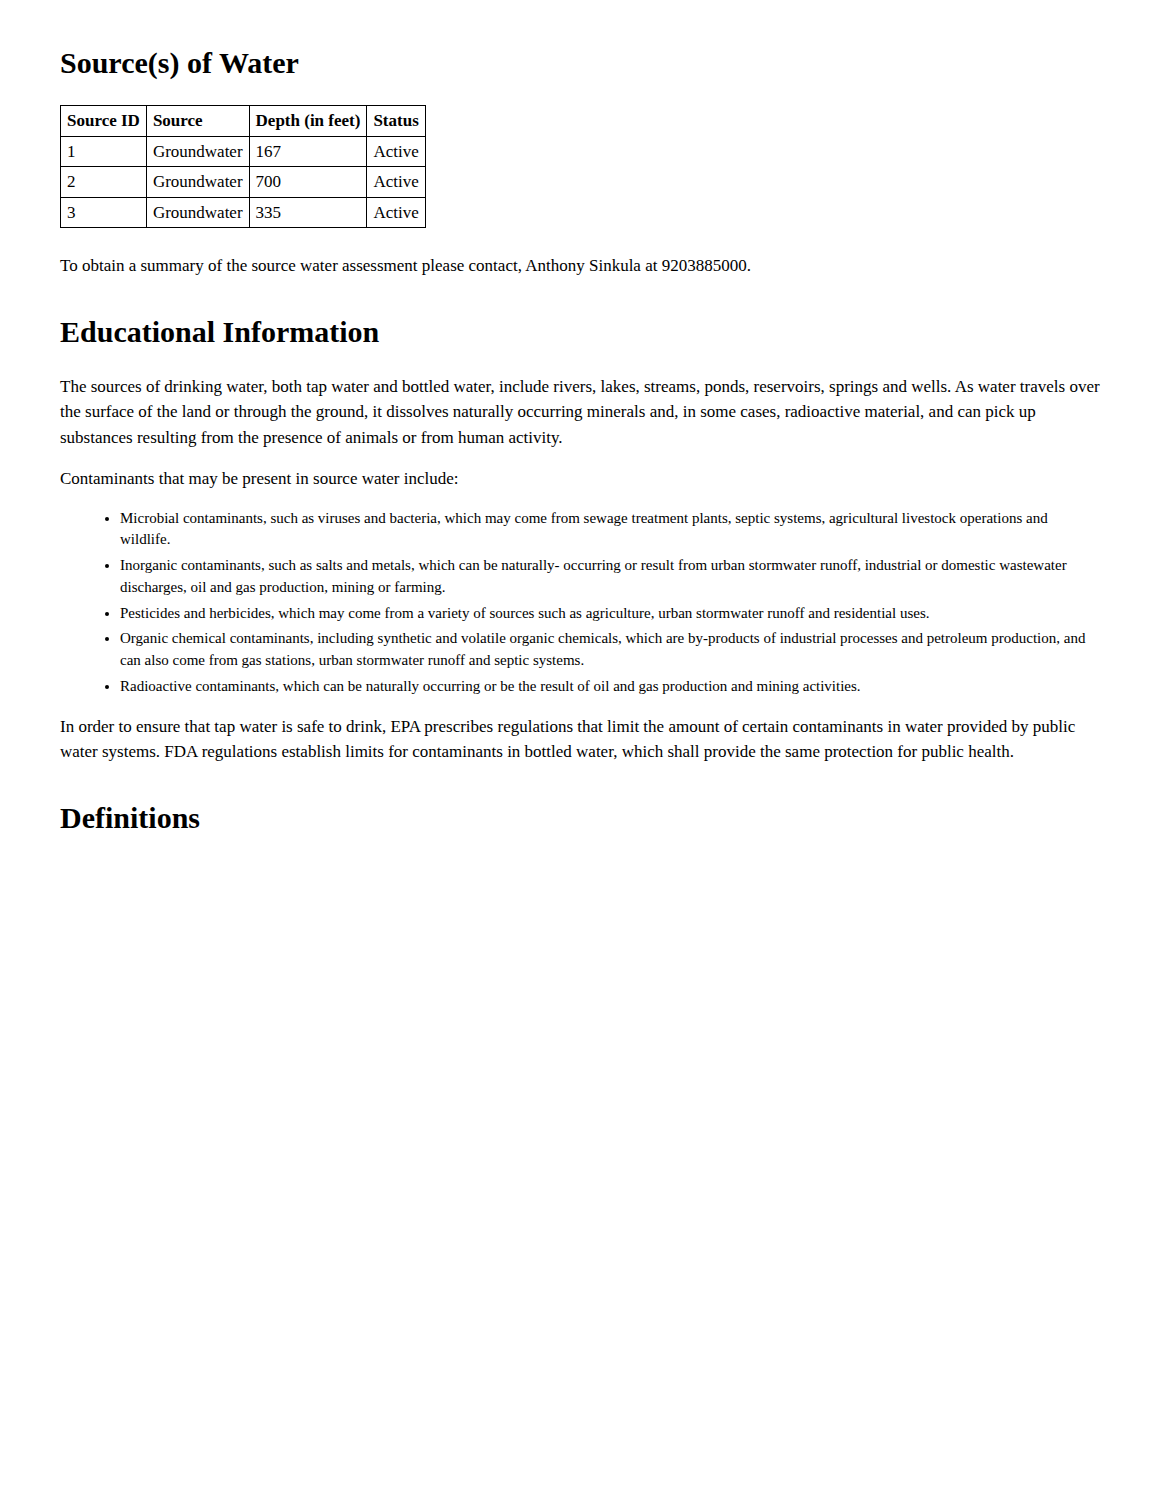Source(s) of Water
| Source ID | Source | Depth (in feet) | Status |
| --- | --- | --- | --- |
| 1 | Groundwater | 167 | Active |
| 2 | Groundwater | 700 | Active |
| 3 | Groundwater | 335 | Active |
To obtain a summary of the source water assessment please contact, Anthony Sinkula at 9203885000.
Educational Information
The sources of drinking water, both tap water and bottled water, include rivers, lakes, streams, ponds, reservoirs, springs and wells. As water travels over the surface of the land or through the ground, it dissolves naturally occurring minerals and, in some cases, radioactive material, and can pick up substances resulting from the presence of animals or from human activity.
Contaminants that may be present in source water include:
Microbial contaminants, such as viruses and bacteria, which may come from sewage treatment plants, septic systems, agricultural livestock operations and wildlife.
Inorganic contaminants, such as salts and metals, which can be naturally- occurring or result from urban stormwater runoff, industrial or domestic wastewater discharges, oil and gas production, mining or farming.
Pesticides and herbicides, which may come from a variety of sources such as agriculture, urban stormwater runoff and residential uses.
Organic chemical contaminants, including synthetic and volatile organic chemicals, which are by-products of industrial processes and petroleum production, and can also come from gas stations, urban stormwater runoff and septic systems.
Radioactive contaminants, which can be naturally occurring or be the result of oil and gas production and mining activities.
In order to ensure that tap water is safe to drink, EPA prescribes regulations that limit the amount of certain contaminants in water provided by public water systems. FDA regulations establish limits for contaminants in bottled water, which shall provide the same protection for public health.
Definitions